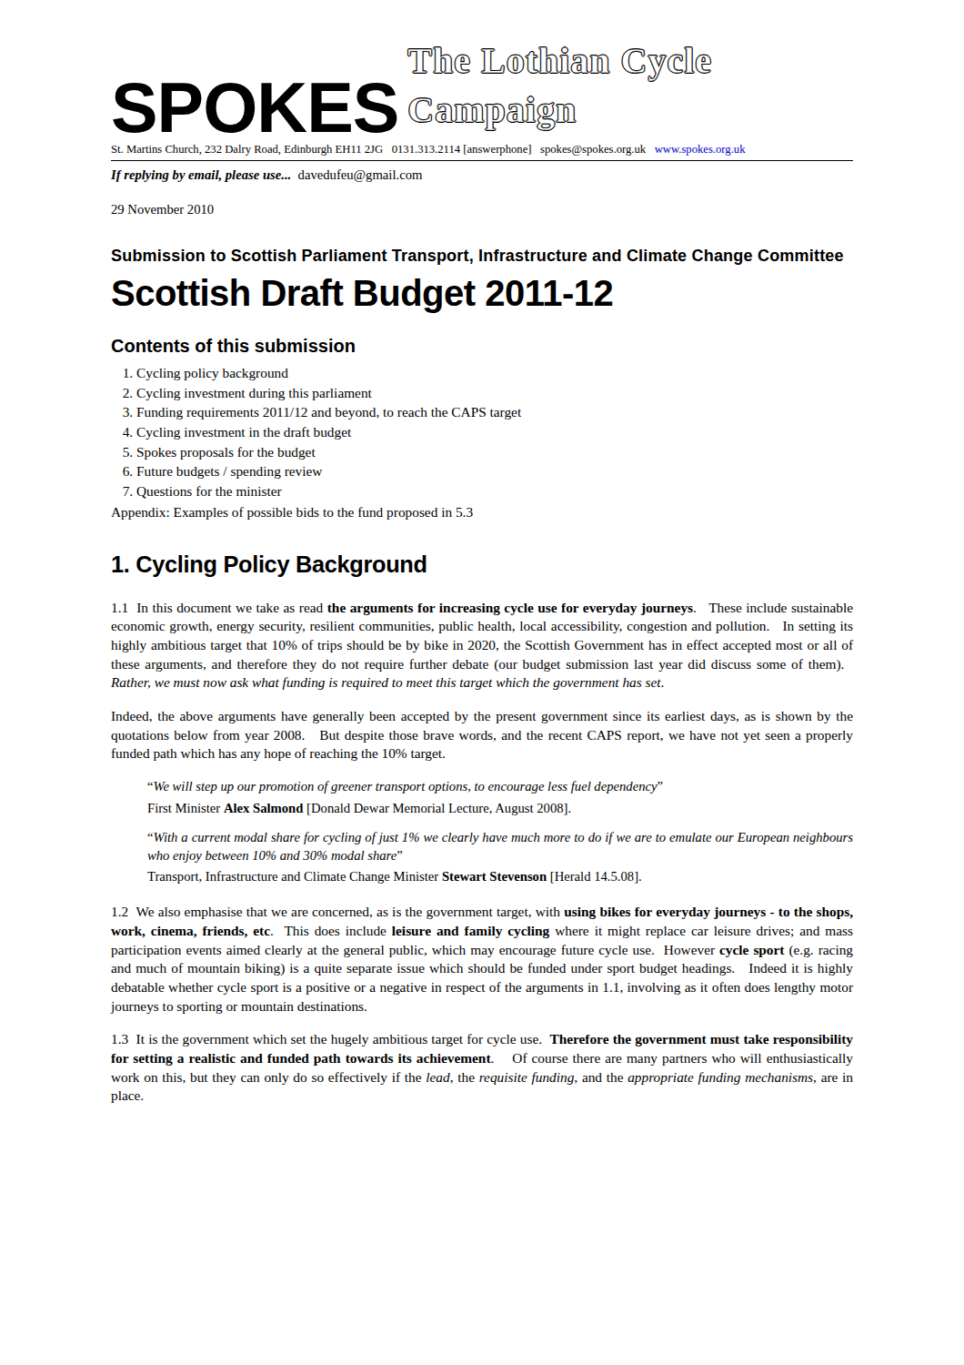SPOKES
The Lothian Cycle Campaign
St. Martins Church, 232 Dalry Road, Edinburgh EH11 2JG 0131.313.2114 [answerphone] spokes@spokes.org.uk www.spokes.org.uk
If replying by email, please use... davedufeu@gmail.com
29 November 2010
Submission to Scottish Parliament Transport, Infrastructure and Climate Change Committee
Scottish Draft Budget 2011-12
Contents of this submission
Cycling policy background
Cycling investment during this parliament
Funding requirements 2011/12 and beyond, to reach the CAPS target
Cycling investment in the draft budget
Spokes proposals for the budget
Future budgets / spending review
Questions for the minister
Appendix: Examples of possible bids to the fund proposed in 5.3
1. Cycling Policy Background
1.1 In this document we take as read the arguments for increasing cycle use for everyday journeys. These include sustainable economic growth, energy security, resilient communities, public health, local accessibility, congestion and pollution. In setting its highly ambitious target that 10% of trips should be by bike in 2020, the Scottish Government has in effect accepted most or all of these arguments, and therefore they do not require further debate (our budget submission last year did discuss some of them). Rather, we must now ask what funding is required to meet this target which the government has set.
Indeed, the above arguments have generally been accepted by the present government since its earliest days, as is shown by the quotations below from year 2008. But despite those brave words, and the recent CAPS report, we have not yet seen a properly funded path which has any hope of reaching the 10% target.
“We will step up our promotion of greener transport options, to encourage less fuel dependency”
First Minister Alex Salmond [Donald Dewar Memorial Lecture, August 2008].
“With a current modal share for cycling of just 1% we clearly have much more to do if we are to emulate our European neighbours who enjoy between 10% and 30% modal share”
Transport, Infrastructure and Climate Change Minister Stewart Stevenson [Herald 14.5.08].
1.2 We also emphasise that we are concerned, as is the government target, with using bikes for everyday journeys - to the shops, work, cinema, friends, etc. This does include leisure and family cycling where it might replace car leisure drives; and mass participation events aimed clearly at the general public, which may encourage future cycle use. However cycle sport (e.g. racing and much of mountain biking) is a quite separate issue which should be funded under sport budget headings. Indeed it is highly debatable whether cycle sport is a positive or a negative in respect of the arguments in 1.1, involving as it often does lengthy motor journeys to sporting or mountain destinations.
1.3 It is the government which set the hugely ambitious target for cycle use. Therefore the government must take responsibility for setting a realistic and funded path towards its achievement. Of course there are many partners who will enthusiastically work on this, but they can only do so effectively if the lead, the requisite funding, and the appropriate funding mechanisms, are in place.